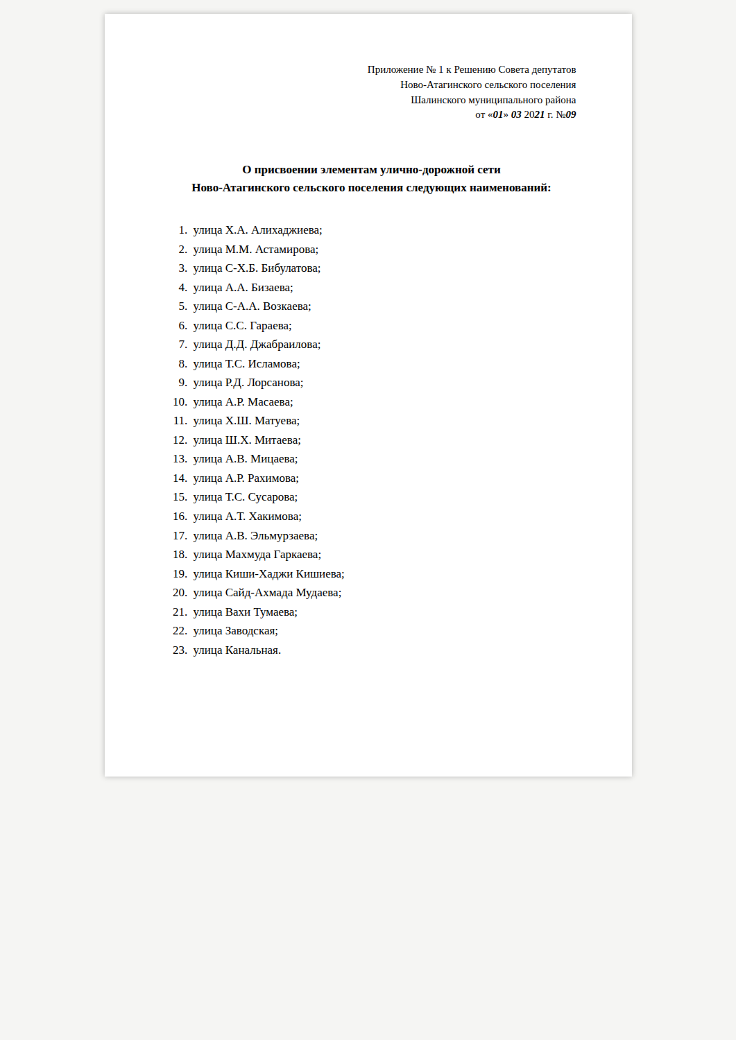Приложение № 1 к Решению Совета депутатов
Ново-Атагинского сельского поселения
Шалинского муниципального района
от «01» 03 2021 г. №09
О присвоении элементам улично-дорожной сети
Ново-Атагинского сельского поселения следующих наименований:
улица Х.А. Алихаджиева;
улица М.М. Астамирова;
улица С-Х.Б. Бибулатова;
улица А.А. Бизаева;
улица С-А.А. Возкаева;
улица С.С. Гараева;
улица Д.Д. Джабраилова;
улица Т.С. Исламова;
улица Р.Д. Лорсанова;
улица А.Р. Масаева;
улица Х.Ш. Матуева;
улица Ш.Х. Митаева;
улица А.В. Мицаева;
улица А.Р. Рахимова;
улица Т.С. Сусарова;
улица А.Т. Хакимова;
улица А.В. Эльмурзаева;
улица Махмуда Гаркаева;
улица Киши-Хаджи Кишиева;
улица Сайд-Ахмада Мудаева;
улица Вахи Тумаева;
улица Заводская;
улица Канальная.